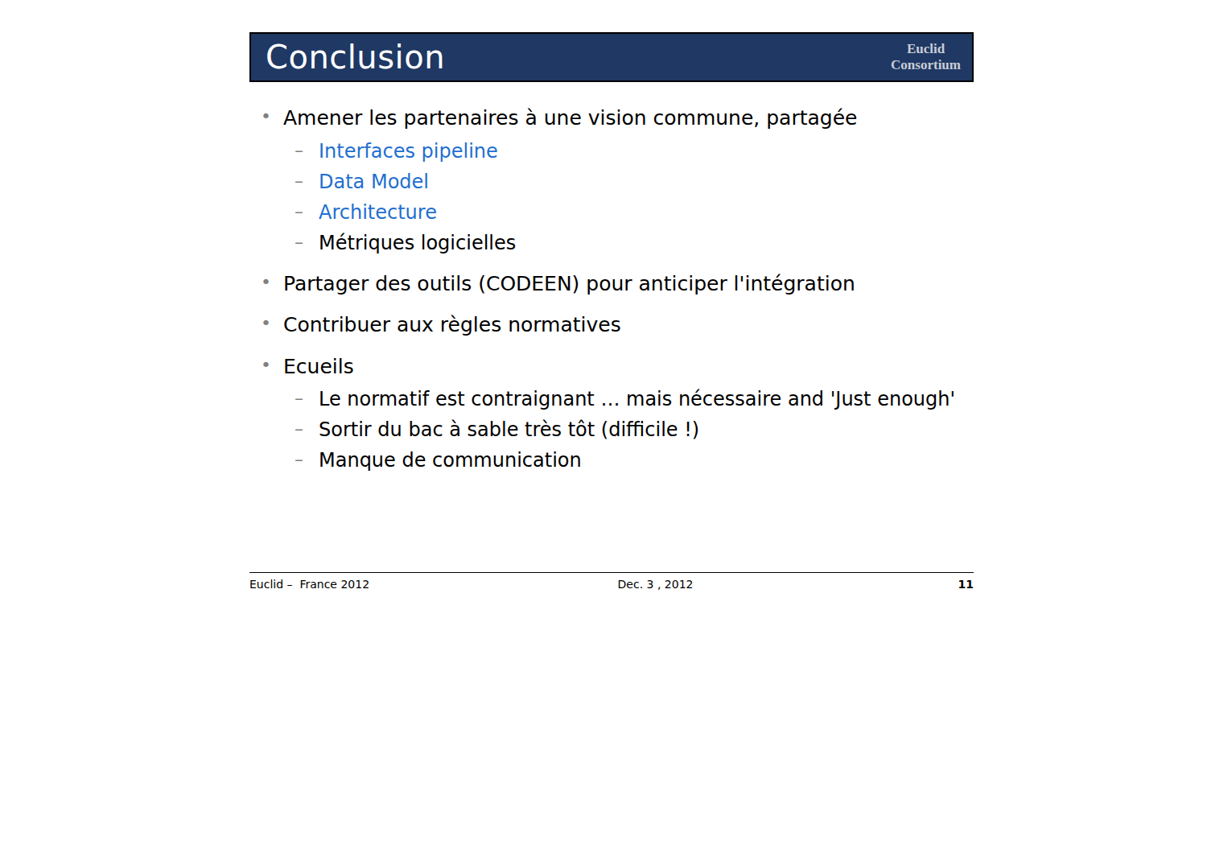Conclusion
Euclid
Consortium
Amener les partenaires à une vision commune, partagée
Interfaces pipeline
Data Model
Architecture
Métriques logicielles
Partager des outils (CODEEN) pour anticiper l'intégration
Contribuer aux règles normatives
Ecueils
Le normatif est contraignant … mais nécessaire and 'Just enough'
Sortir du bac à sable très tôt (difficile !)
Manque de communication
Euclid – France 2012
Dec. 3 , 2012
11